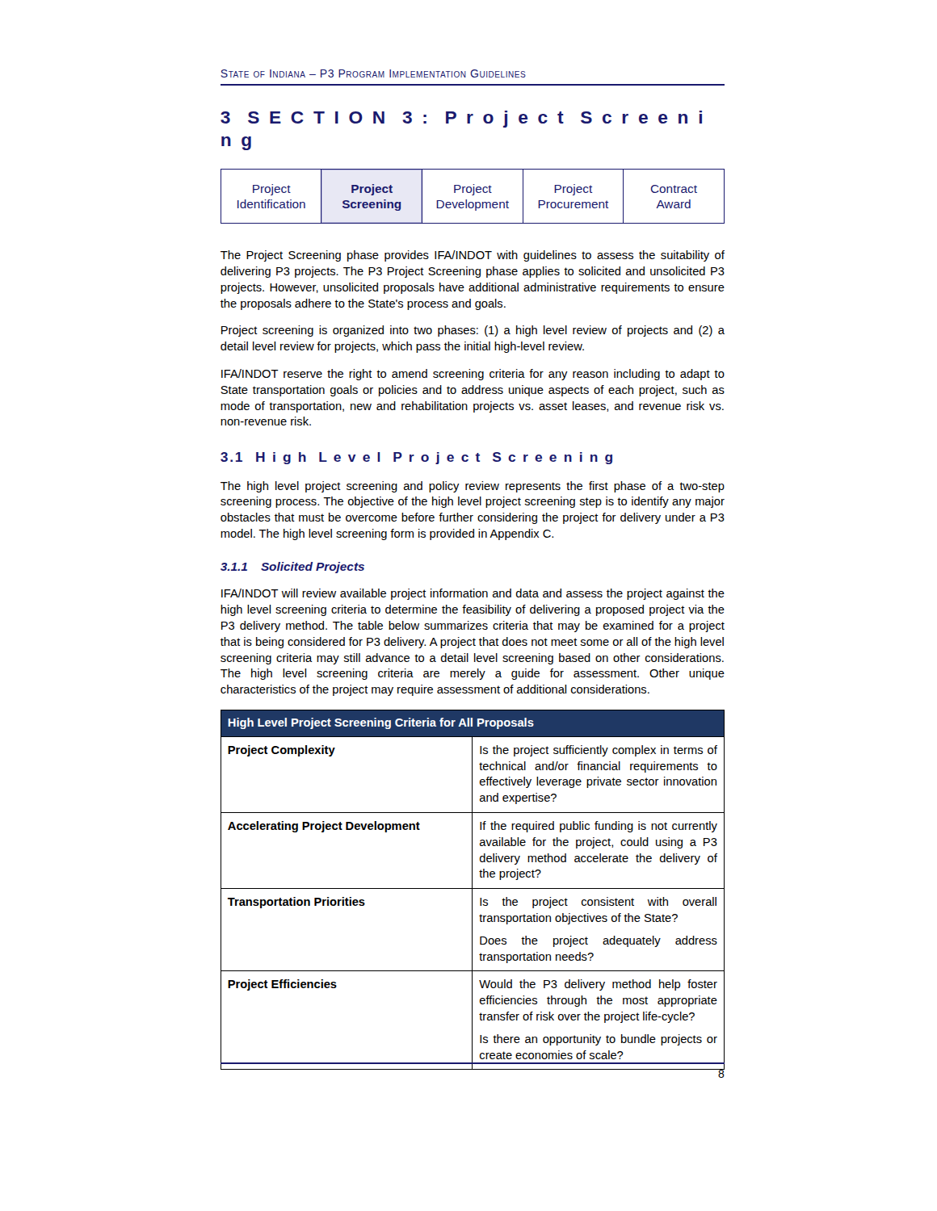State of Indiana – P3 Program Implementation Guidelines
3 S E C T I O N 3 : P r o j e c t S c r e e n i n g
| Project Identification | Project Screening | Project Development | Project Procurement | Contract Award |
The Project Screening phase provides IFA/INDOT with guidelines to assess the suitability of delivering P3 projects. The P3 Project Screening phase applies to solicited and unsolicited P3 projects. However, unsolicited proposals have additional administrative requirements to ensure the proposals adhere to the State's process and goals.
Project screening is organized into two phases: (1) a high level review of projects and (2) a detail level review for projects, which pass the initial high-level review.
IFA/INDOT reserve the right to amend screening criteria for any reason including to adapt to State transportation goals or policies and to address unique aspects of each project, such as mode of transportation, new and rehabilitation projects vs. asset leases, and revenue risk vs. non-revenue risk.
3.1 H i g h L e v e l P r o j e c t S c r e e n i n g
The high level project screening and policy review represents the first phase of a two-step screening process. The objective of the high level project screening step is to identify any major obstacles that must be overcome before further considering the project for delivery under a P3 model. The high level screening form is provided in Appendix C.
3.1.1 Solicited Projects
IFA/INDOT will review available project information and data and assess the project against the high level screening criteria to determine the feasibility of delivering a proposed project via the P3 delivery method. The table below summarizes criteria that may be examined for a project that is being considered for P3 delivery. A project that does not meet some or all of the high level screening criteria may still advance to a detail level screening based on other considerations. The high level screening criteria are merely a guide for assessment. Other unique characteristics of the project may require assessment of additional considerations.
| High Level Project Screening Criteria for All Proposals |
| --- |
| Project Complexity | Is the project sufficiently complex in terms of technical and/or financial requirements to effectively leverage private sector innovation and expertise? |
| Accelerating Project Development | If the required public funding is not currently available for the project, could using a P3 delivery method accelerate the delivery of the project? |
| Transportation Priorities | Is the project consistent with overall transportation objectives of the State? Does the project adequately address transportation needs? |
| Project Efficiencies | Would the P3 delivery method help foster efficiencies through the most appropriate transfer of risk over the project life-cycle? Is there an opportunity to bundle projects or create economies of scale? |
8